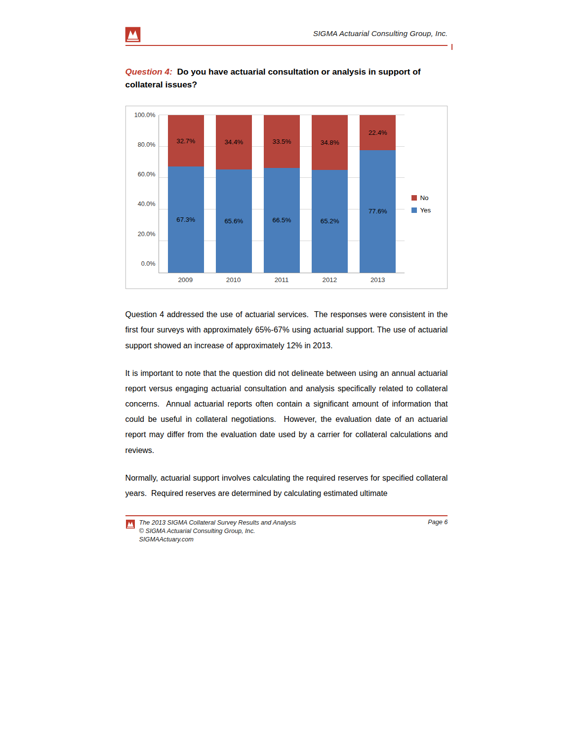SIGMA Actuarial Consulting Group, Inc.
Question 4: Do you have actuarial consultation or analysis in support of collateral issues?
100.0% 80.0% 60.0% 40.0% 20.0% 0.0%
32.7%
67.3%
34.4%
65.6%
33.5%
66.5%
34.8%
65.2%
22.4%
77.6%
2009 2010 2011 2012 2013
No
Yes
Question 4 addressed the use of actuarial services. The responses were consistent in the first four surveys with approximately 65%-67% using actuarial support. The use of actuarial support showed an increase of approximately 12% in 2013.
It is important to note that the question did not delineate between using an annual actuarial report versus engaging actuarial consultation and analysis specifically related to collateral concerns. Annual actuarial reports often contain a significant amount of information that could be useful in collateral negotiations. However, the evaluation date of an actuarial report may differ from the evaluation date used by a carrier for collateral calculations and reviews.
Normally, actuarial support involves calculating the required reserves for specified collateral years. Required reserves are determined by calculating estimated ultimate
The 2013 SIGMA Collateral Survey Results and Analysis
© SIGMA Actuarial Consulting Group, Inc.
SIGMAActuary.com
Page 6